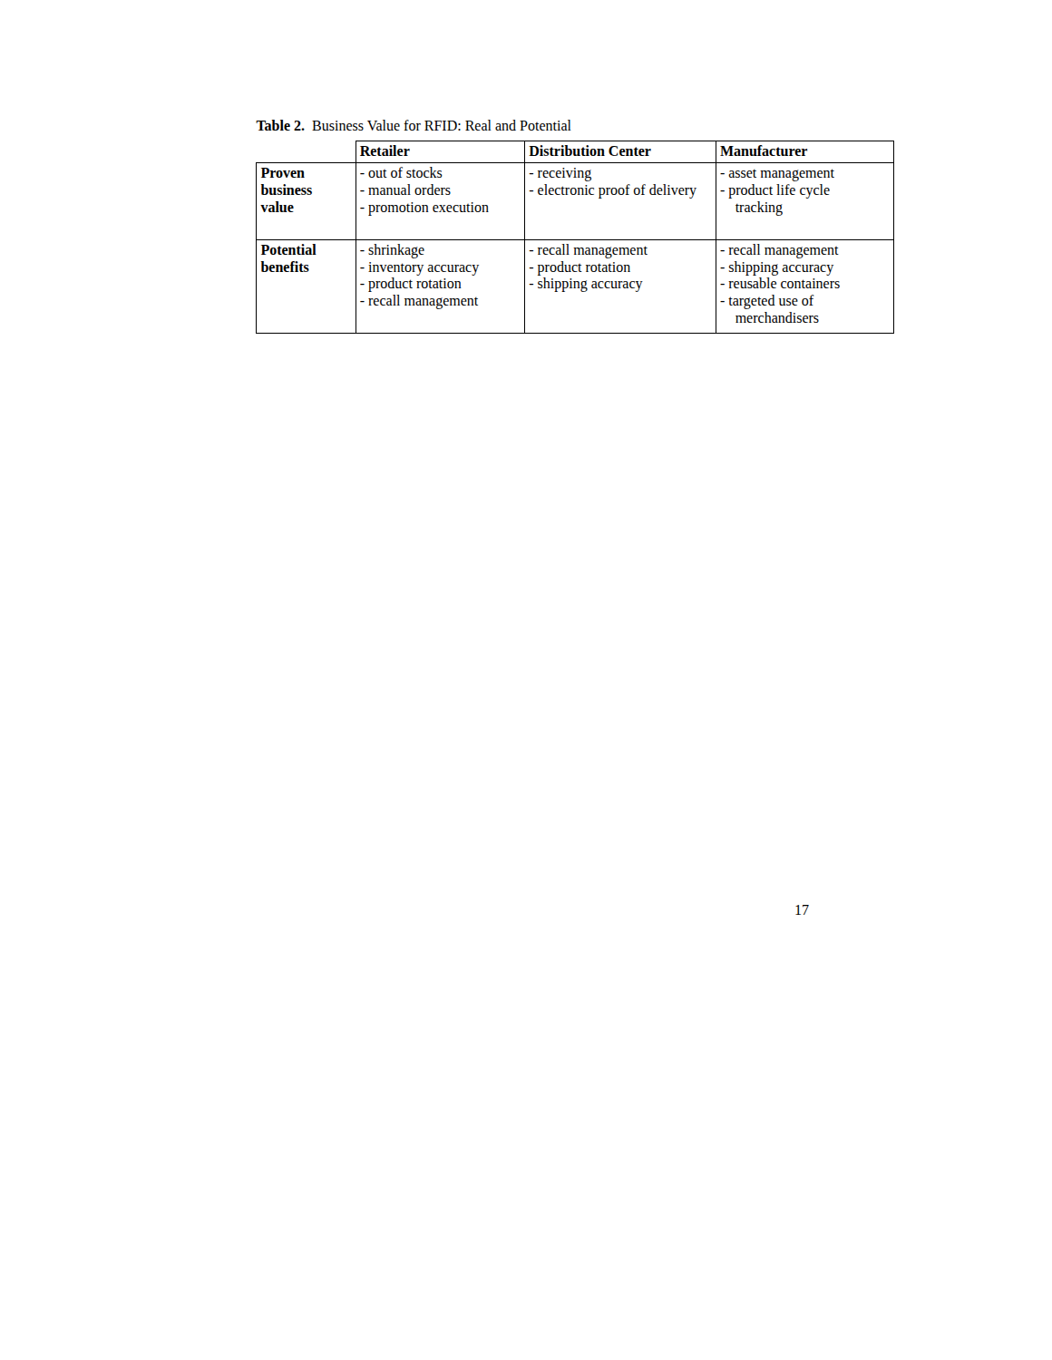Table 2. Business Value for RFID: Real and Potential
| | Retailer | Distribution Center | Manufacturer |
| --- | --- | --- | --- |
| Proven business value | - out of stocks - manual orders - promotion execution | - receiving - electronic proof of delivery | - asset management - product life cycle tracking |
| Potential benefits | - shrinkage - inventory accuracy - product rotation - recall management | - recall management - product rotation - shipping accuracy | - recall management - shipping accuracy - reusable containers - targeted use of merchandisers |
17